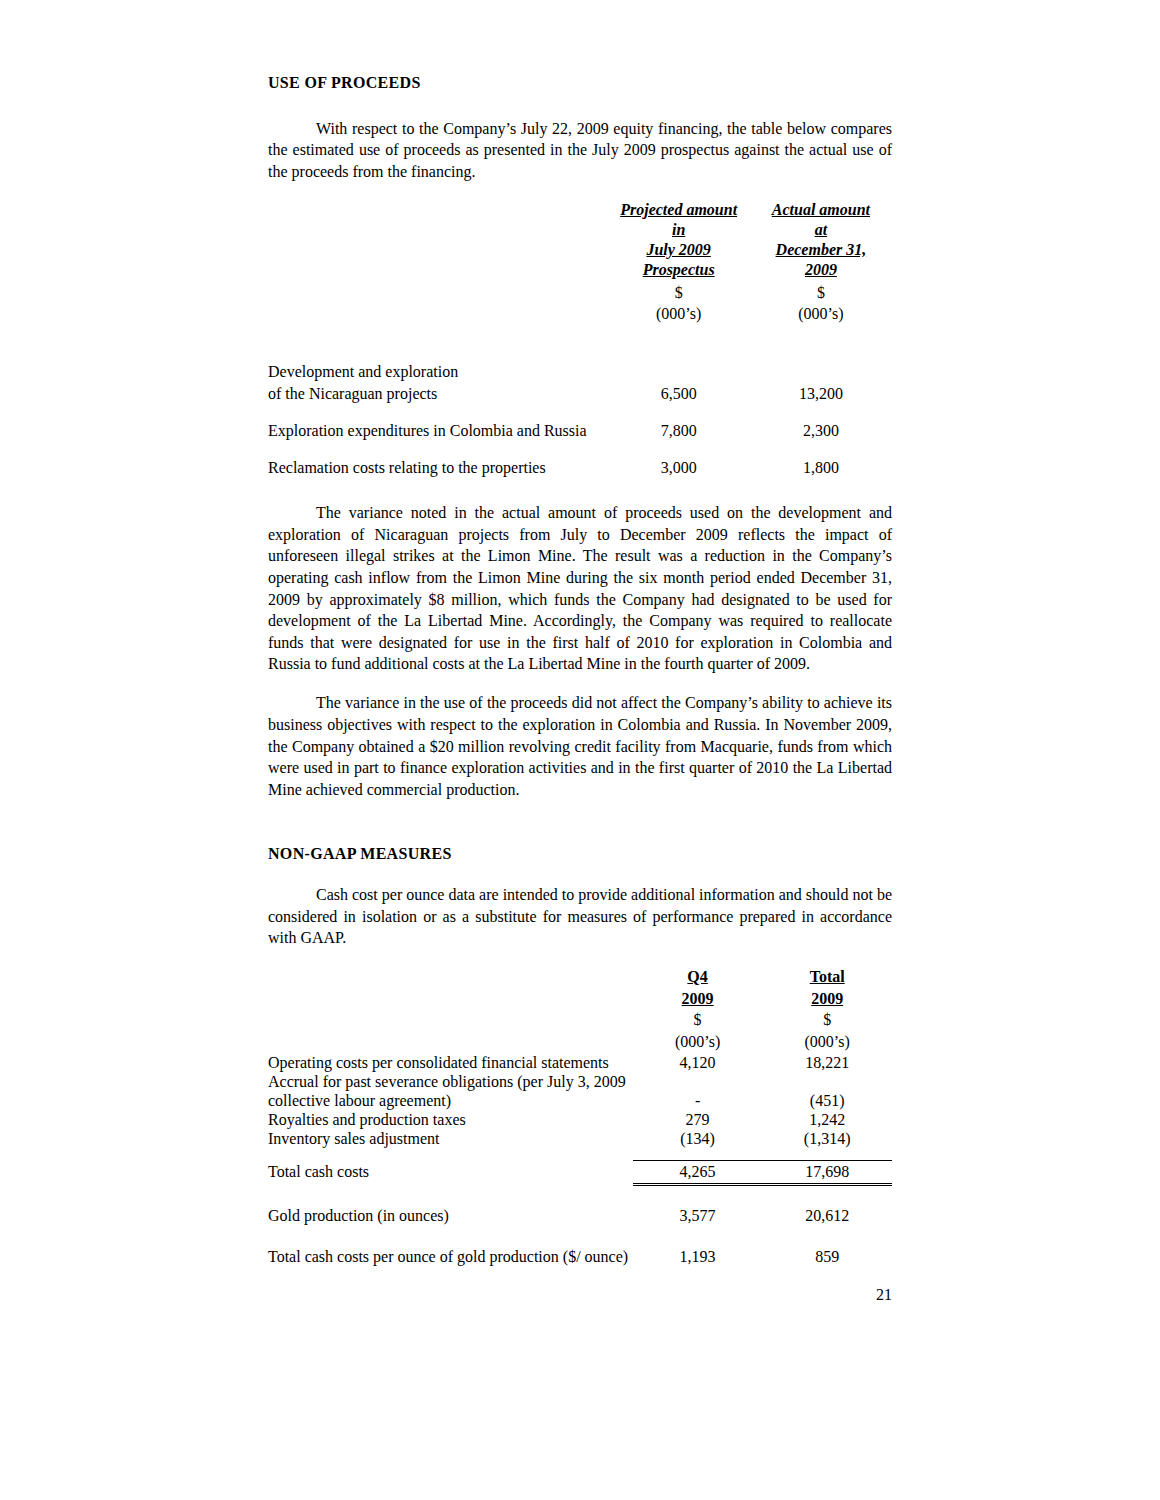USE OF PROCEEDS
With respect to the Company’s July 22, 2009 equity financing, the table below compares the estimated use of proceeds as presented in the July 2009 prospectus against the actual use of the proceeds from the financing.
| | Projected amount in July 2009 Prospectus | Actual amount at December 31, 2009 |
| | $ | $ |
| | (000’s) | (000’s) |
| Development and exploration | | |
| of the Nicaraguan projects | 6,500 | 13,200 |
| Exploration expenditures in Colombia and Russia | 7,800 | 2,300 |
| Reclamation costs relating to the properties | 3,000 | 1,800 |
The variance noted in the actual amount of proceeds used on the development and exploration of Nicaraguan projects from July to December 2009 reflects the impact of unforeseen illegal strikes at the Limon Mine. The result was a reduction in the Company’s operating cash inflow from the Limon Mine during the six month period ended December 31, 2009 by approximately $8 million, which funds the Company had designated to be used for development of the La Libertad Mine. Accordingly, the Company was required to reallocate funds that were designated for use in the first half of 2010 for exploration in Colombia and Russia to fund additional costs at the La Libertad Mine in the fourth quarter of 2009.
The variance in the use of the proceeds did not affect the Company’s ability to achieve its business objectives with respect to the exploration in Colombia and Russia. In November 2009, the Company obtained a $20 million revolving credit facility from Macquarie, funds from which were used in part to finance exploration activities and in the first quarter of 2010 the La Libertad Mine achieved commercial production.
NON-GAAP MEASURES
Cash cost per ounce data are intended to provide additional information and should not be considered in isolation or as a substitute for measures of performance prepared in accordance with GAAP.
| | Q4 | Total |
| | 2009 | 2009 |
| | $ | $ |
| | (000’s) | (000’s) |
| Operating costs per consolidated financial statements | 4,120 | 18,221 |
| Accrual for past severance obligations (per July 3, 2009 | | |
| collective labour agreement) | - | (451) |
| Royalties and production taxes | 279 | 1,242 |
| Inventory sales adjustment | (134) | (1,314) |
| Total cash costs | 4,265 | 17,698 |
| Gold production (in ounces) | 3,577 | 20,612 |
| Total cash costs per ounce of gold production ($/ ounce) | 1,193 | 859 |
21